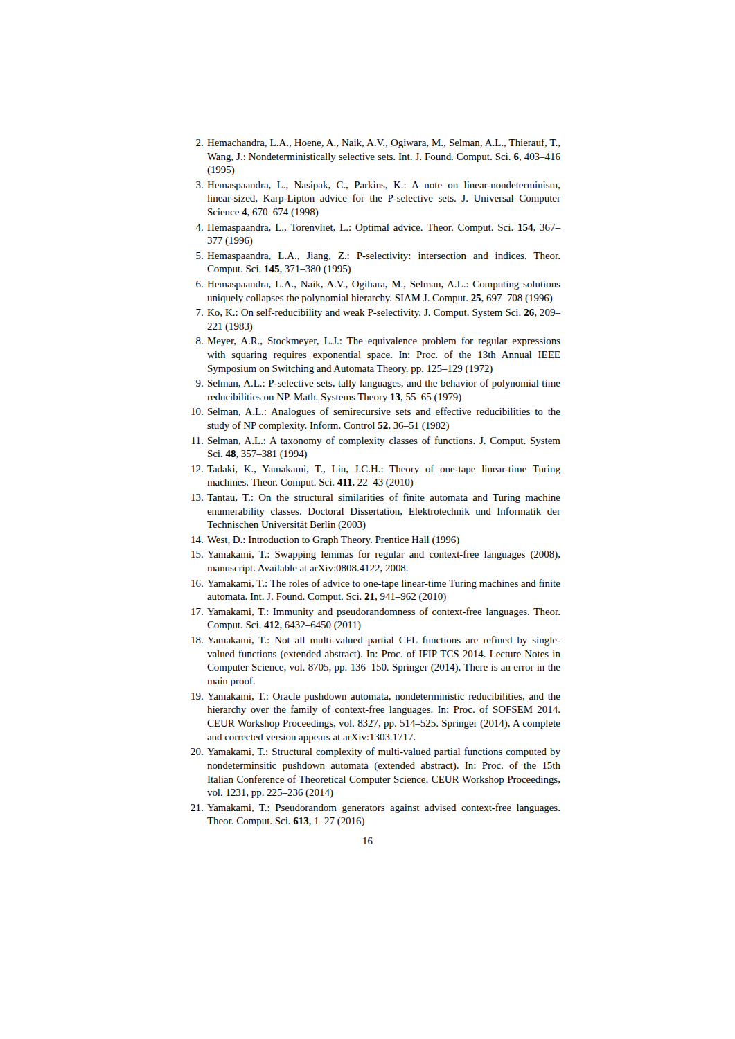Hemachandra, L.A., Hoene, A., Naik, A.V., Ogiwara, M., Selman, A.L., Thierauf, T., Wang, J.: Nondeterministically selective sets. Int. J. Found. Comput. Sci. 6, 403–416 (1995)
Hemaspaandra, L., Nasipak, C., Parkins, K.: A note on linear-nondeterminism, linear-sized, Karp-Lipton advice for the P-selective sets. J. Universal Computer Science 4, 670–674 (1998)
Hemaspaandra, L., Torenvliet, L.: Optimal advice. Theor. Comput. Sci. 154, 367–377 (1996)
Hemaspaandra, L.A., Jiang, Z.: P-selectivity: intersection and indices. Theor. Comput. Sci. 145, 371–380 (1995)
Hemaspaandra, L.A., Naik, A.V., Ogihara, M., Selman, A.L.: Computing solutions uniquely collapses the polynomial hierarchy. SIAM J. Comput. 25, 697–708 (1996)
Ko, K.: On self-reducibility and weak P-selectivity. J. Comput. System Sci. 26, 209–221 (1983)
Meyer, A.R., Stockmeyer, L.J.: The equivalence problem for regular expressions with squaring requires exponential space. In: Proc. of the 13th Annual IEEE Symposium on Switching and Automata Theory. pp. 125–129 (1972)
Selman, A.L.: P-selective sets, tally languages, and the behavior of polynomial time reducibilities on NP. Math. Systems Theory 13, 55–65 (1979)
Selman, A.L.: Analogues of semirecursive sets and effective reducibilities to the study of NP complexity. Inform. Control 52, 36–51 (1982)
Selman, A.L.: A taxonomy of complexity classes of functions. J. Comput. System Sci. 48, 357–381 (1994)
Tadaki, K., Yamakami, T., Lin, J.C.H.: Theory of one-tape linear-time Turing machines. Theor. Comput. Sci. 411, 22–43 (2010)
Tantau, T.: On the structural similarities of finite automata and Turing machine enumerability classes. Doctoral Dissertation, Elektrotechnik und Informatik der Technischen Universität Berlin (2003)
West, D.: Introduction to Graph Theory. Prentice Hall (1996)
Yamakami, T.: Swapping lemmas for regular and context-free languages (2008), manuscript. Available at arXiv:0808.4122, 2008.
Yamakami, T.: The roles of advice to one-tape linear-time Turing machines and finite automata. Int. J. Found. Comput. Sci. 21, 941–962 (2010)
Yamakami, T.: Immunity and pseudorandomness of context-free languages. Theor. Comput. Sci. 412, 6432–6450 (2011)
Yamakami, T.: Not all multi-valued partial CFL functions are refined by single-valued functions (extended abstract). In: Proc. of IFIP TCS 2014. Lecture Notes in Computer Science, vol. 8705, pp. 136–150. Springer (2014), There is an error in the main proof.
Yamakami, T.: Oracle pushdown automata, nondeterministic reducibilities, and the hierarchy over the family of context-free languages. In: Proc. of SOFSEM 2014. CEUR Workshop Proceedings, vol. 8327, pp. 514–525. Springer (2014), A complete and corrected version appears at arXiv:1303.1717.
Yamakami, T.: Structural complexity of multi-valued partial functions computed by nondeterminsitic pushdown automata (extended abstract). In: Proc. of the 15th Italian Conference of Theoretical Computer Science. CEUR Workshop Proceedings, vol. 1231, pp. 225–236 (2014)
Yamakami, T.: Pseudorandom generators against advised context-free languages. Theor. Comput. Sci. 613, 1–27 (2016)
16